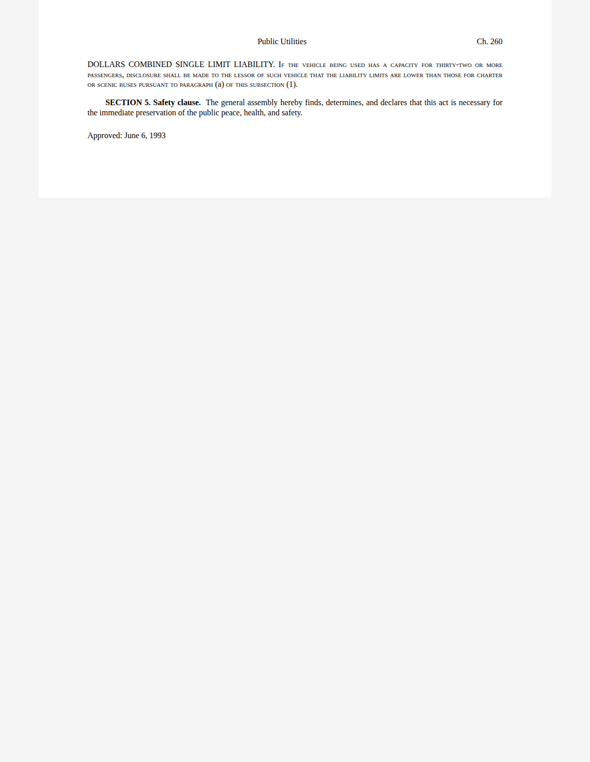Public Utilities
Ch. 260
DOLLARS COMBINED SINGLE LIMIT LIABILITY. If the vehicle being used has a capacity for thirty-two or more passengers, disclosure shall be made to the lessor of such vehicle that the liability limits are lower than those for charter or scenic buses pursuant to paragraph (a) of this subsection (1).
SECTION 5. Safety clause. The general assembly hereby finds, determines, and declares that this act is necessary for the immediate preservation of the public peace, health, and safety.
Approved: June 6, 1993